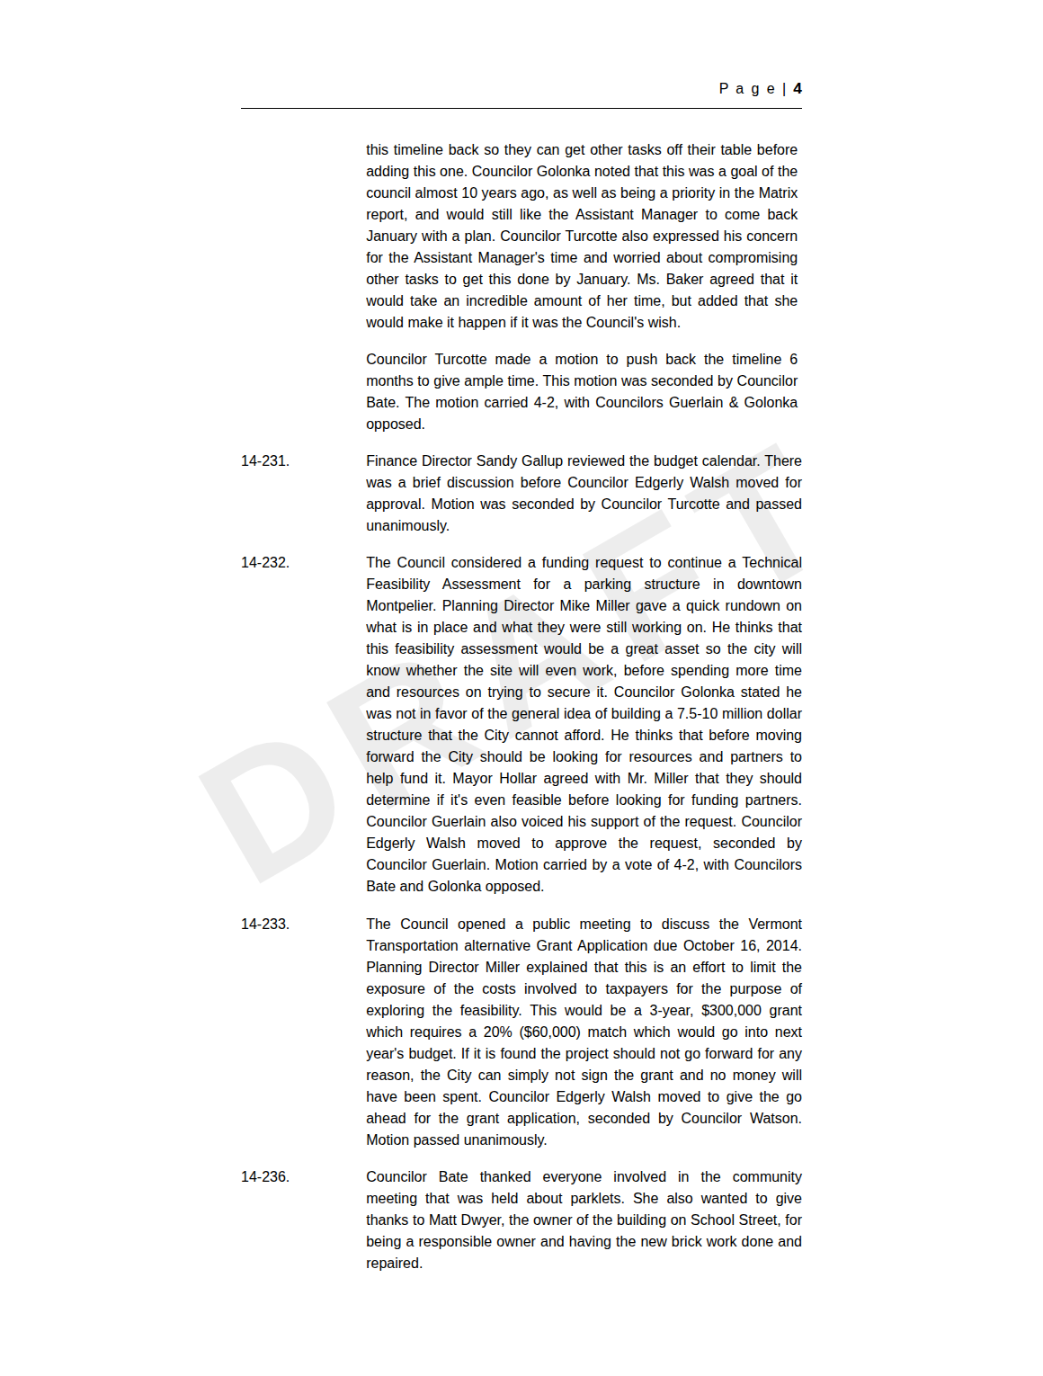DRAFT
P a g e | 4
this timeline back so they can get other tasks off their table before adding this one. Councilor Golonka noted that this was a goal of the council almost 10 years ago, as well as being a priority in the Matrix report, and would still like the Assistant Manager to come back January with a plan. Councilor Turcotte also expressed his concern for the Assistant Manager's time and worried about compromising other tasks to get this done by January. Ms. Baker agreed that it would take an incredible amount of her time, but added that she would make it happen if it was the Council's wish.
Councilor Turcotte made a motion to push back the timeline 6 months to give ample time. This motion was seconded by Councilor Bate. The motion carried 4-2, with Councilors Guerlain & Golonka opposed.
| 14-231. | Finance Director Sandy Gallup reviewed the budget calendar. There was a brief discussion before Councilor Edgerly Walsh moved for approval. Motion was seconded by Councilor Turcotte and passed unanimously. |
| 14-232. | The Council considered a funding request to continue a Technical Feasibility Assessment for a parking structure in downtown Montpelier. Planning Director Mike Miller gave a quick rundown on what is in place and what they were still working on. He thinks that this feasibility assessment would be a great asset so the city will know whether the site will even work, before spending more time and resources on trying to secure it. Councilor Golonka stated he was not in favor of the general idea of building a 7.5-10 million dollar structure that the City cannot afford. He thinks that before moving forward the City should be looking for resources and partners to help fund it. Mayor Hollar agreed with Mr. Miller that they should determine if it's even feasible before looking for funding partners. Councilor Guerlain also voiced his support of the request. Councilor Edgerly Walsh moved to approve the request, seconded by Councilor Guerlain. Motion carried by a vote of 4-2, with Councilors Bate and Golonka opposed. |
| 14-233. | The Council opened a public meeting to discuss the Vermont Transportation alternative Grant Application due October 16, 2014. Planning Director Miller explained that this is an effort to limit the exposure of the costs involved to taxpayers for the purpose of exploring the feasibility. This would be a 3-year, $300,000 grant which requires a 20% ($60,000) match which would go into next year's budget. If it is found the project should not go forward for any reason, the City can simply not sign the grant and no money will have been spent. Councilor Edgerly Walsh moved to give the go ahead for the grant application, seconded by Councilor Watson. Motion passed unanimously. |
| 14-236. | Councilor Bate thanked everyone involved in the community meeting that was held about parklets. She also wanted to give thanks to Matt Dwyer, the owner of the building on School Street, for being a responsible owner and having the new brick work done and repaired. |